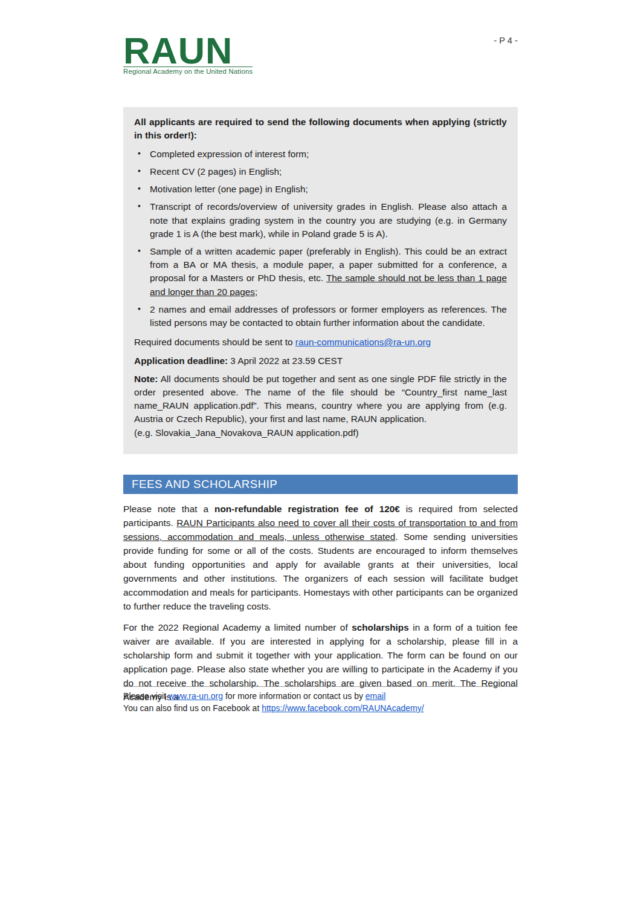RAUN
Regional Academy on the United Nations
- P 4 -
All applicants are required to send the following documents when applying (strictly in this order!):
Completed expression of interest form;
Recent CV (2 pages) in English;
Motivation letter (one page) in English;
Transcript of records/overview of university grades in English. Please also attach a note that explains grading system in the country you are studying (e.g. in Germany grade 1 is A (the best mark), while in Poland grade 5 is A).
Sample of a written academic paper (preferably in English). This could be an extract from a BA or MA thesis, a module paper, a paper submitted for a conference, a proposal for a Masters or PhD thesis, etc. The sample should not be less than 1 page and longer than 20 pages;
2 names and email addresses of professors or former employers as references. The listed persons may be contacted to obtain further information about the candidate.
Required documents should be sent to raun-communications@ra-un.org
Application deadline: 3 April 2022 at 23.59 CEST
Note: All documents should be put together and sent as one single PDF file strictly in the order presented above. The name of the file should be “Country_first name_last name_RAUN application.pdf”. This means, country where you are applying from (e.g. Austria or Czech Republic), your first and last name, RAUN application.
(e.g. Slovakia_Jana_Novakova_RAUN application.pdf)
FEES AND SCHOLARSHIP
Please note that a non-refundable registration fee of 120€ is required from selected participants. RAUN Participants also need to cover all their costs of transportation to and from sessions, accommodation and meals, unless otherwise stated. Some sending universities provide funding for some or all of the costs. Students are encouraged to inform themselves about funding opportunities and apply for available grants at their universities, local governments and other institutions. The organizers of each session will facilitate budget accommodation and meals for participants. Homestays with other participants can be organized to further reduce the traveling costs.
For the 2022 Regional Academy a limited number of scholarships in a form of a tuition fee waiver are available. If you are interested in applying for a scholarship, please fill in a scholarship form and submit it together with your application. The form can be found on our application page. Please also state whether you are willing to participate in the Academy if you do not receive the scholarship. The scholarships are given based on merit. The Regional Academy is a
Please visit www.ra-un.org for more information or contact us by email
You can also find us on Facebook at https://www.facebook.com/RAUNAcademy/